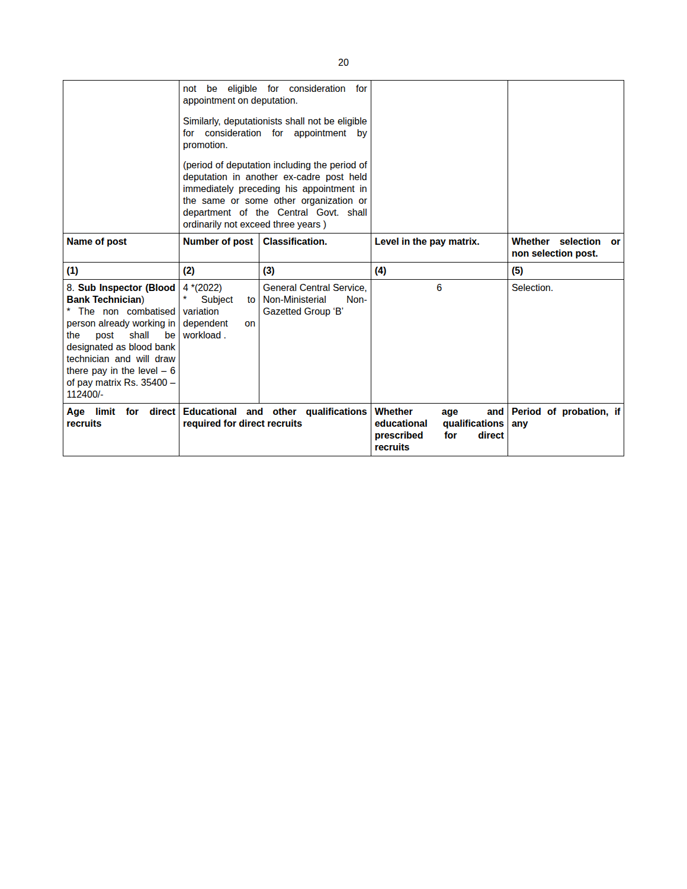20
| | not be eligible for consideration for appointment on deputation. Similarly, deputationists shall not be eligible for consideration for appointment by promotion. (period of deputation including the period of deputation in another ex-cadre post held immediately preceding his appointment in the same or some other organization or department of the Central Govt. shall ordinarily not exceed three years ) | | |
| Name of post | Number of post | Classification. | Level in the pay matrix. | Whether selection or non selection post. |
| (1) | (2) | (3) | (4) | (5) |
| 8. Sub Inspector (Blood Bank Technician ) * The non combatised person already working in the post shall be designated as blood bank technician and will draw there pay in the level – 6 of pay matrix Rs. 35400 – 112400/- | 4 *(2022) * Subject to variation dependent on workload . | General Central Service, Non-Ministerial Non-Gazetted Group ‘B’ | 6 | Selection. |
| Age limit for direct recruits | Educational and other qualifications required for direct recruits | Whether age and educational qualifications prescribed for direct recruits | Period of probation, if any |